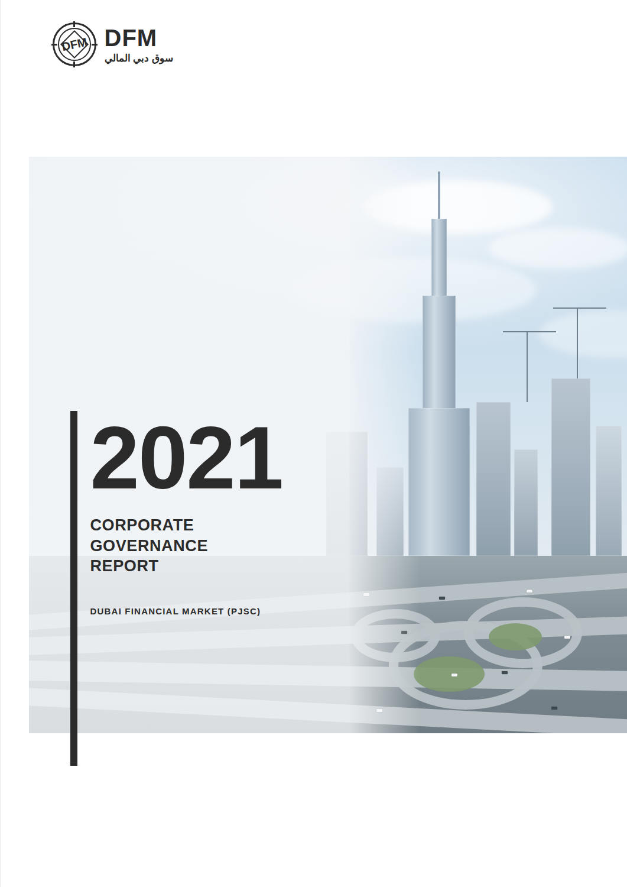DFM
DFM
سوق دبي المالي
2021
Corporate
Governance
Report
Dubai Financial Market (PJSC)